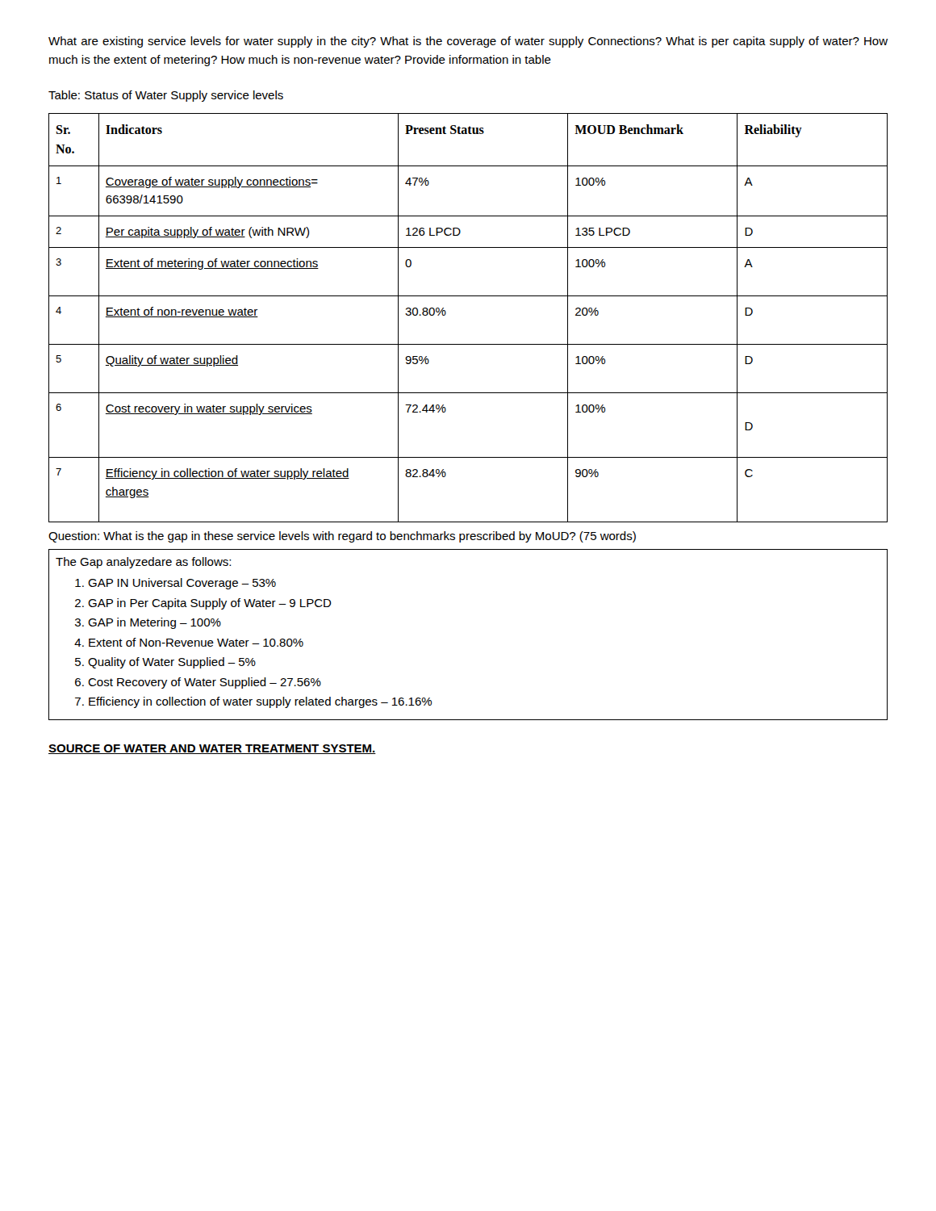What are existing service levels for water supply in the city? What is the coverage of water supply Connections? What is per capita supply of water? How much is the extent of metering? How much is non-revenue water? Provide information in table
Table: Status of Water Supply service levels
| Sr. No. | Indicators | Present Status | MOUD Benchmark | Reliability |
| --- | --- | --- | --- | --- |
| 1 | Coverage of water supply connections = 66398/141590 | 47% | 100% | A |
| 2 | Per capita supply of water (with NRW) | 126 LPCD | 135 LPCD | D |
| 3 | Extent of metering of water connections | 0 | 100% | A |
| 4 | Extent of non-revenue water | 30.80% | 20% | D |
| 5 | Quality of water supplied | 95% | 100% | D |
| 6 | Cost recovery in water supply services | 72.44% | 100% | D |
| 7 | Efficiency in collection of water supply related charges | 82.84% | 90% | C |
Question: What is the gap in these service levels with regard to benchmarks prescribed by MoUD? (75 words)
The Gap analyzedare as follows:
GAP IN Universal Coverage – 53%
GAP in Per Capita Supply of Water – 9 LPCD
GAP in Metering – 100%
Extent of Non-Revenue Water – 10.80%
Quality of Water Supplied – 5%
Cost Recovery of Water Supplied – 27.56%
Efficiency in collection of water supply related charges – 16.16%
SOURCE OF WATER AND WATER TREATMENT SYSTEM.